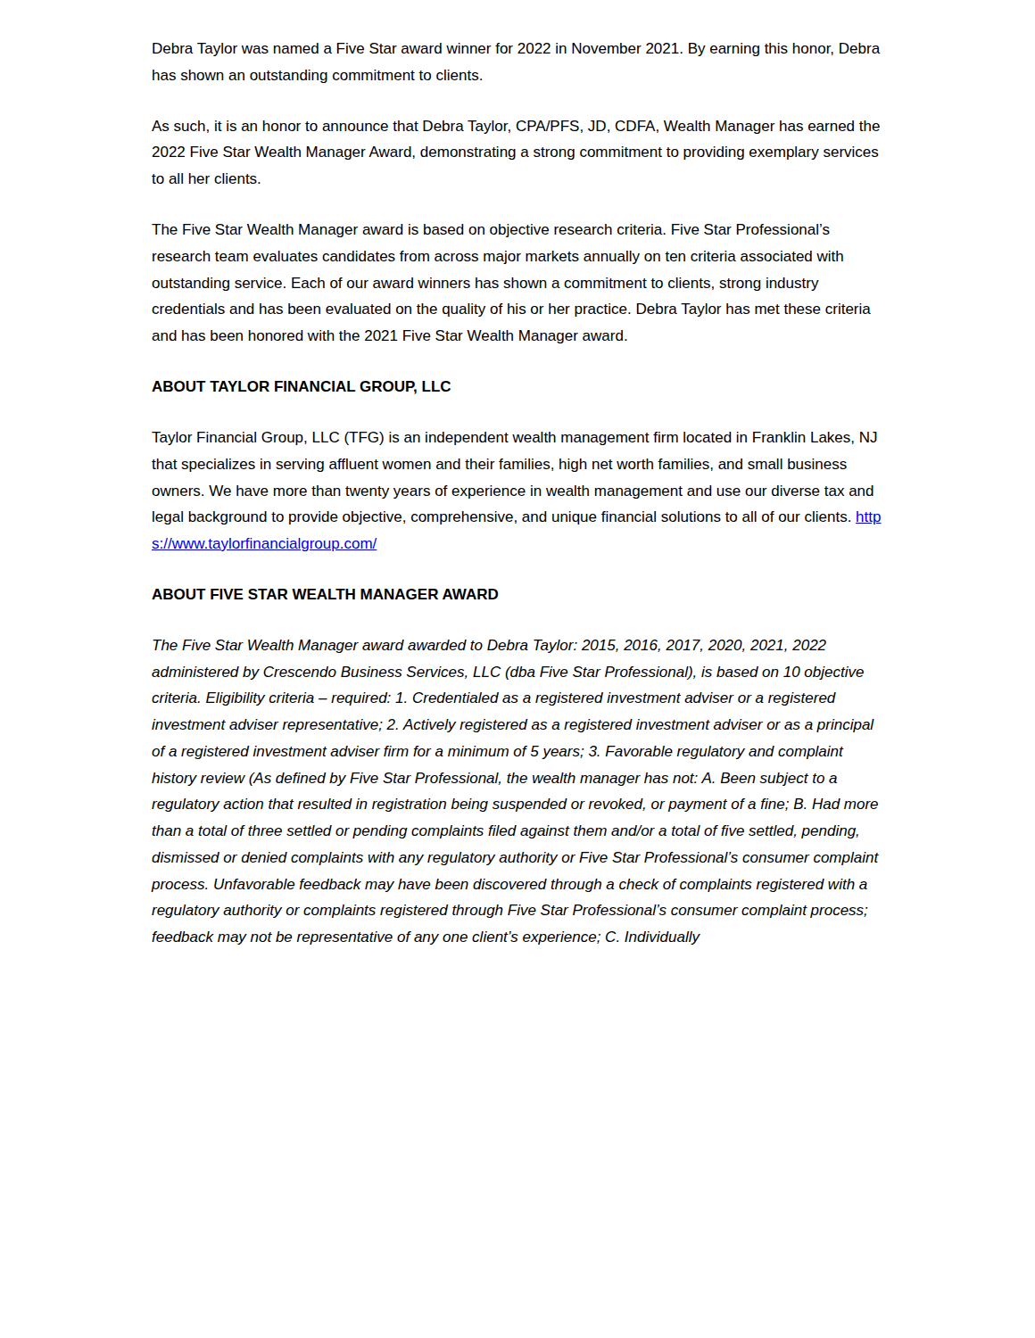Debra Taylor was named a Five Star award winner for 2022 in November 2021. By earning this honor, Debra has shown an outstanding commitment to clients.
As such, it is an honor to announce that Debra Taylor, CPA/PFS, JD, CDFA, Wealth Manager has earned the 2022 Five Star Wealth Manager Award, demonstrating a strong commitment to providing exemplary services to all her clients.
The Five Star Wealth Manager award is based on objective research criteria. Five Star Professional’s research team evaluates candidates from across major markets annually on ten criteria associated with outstanding service. Each of our award winners has shown a commitment to clients, strong industry credentials and has been evaluated on the quality of his or her practice. Debra Taylor has met these criteria and has been honored with the 2021 Five Star Wealth Manager award.
About Taylor Financial Group, LLC
Taylor Financial Group, LLC (TFG) is an independent wealth management firm located in Franklin Lakes, NJ that specializes in serving affluent women and their families, high net worth families, and small business owners. We have more than twenty years of experience in wealth management and use our diverse tax and legal background to provide objective, comprehensive, and unique financial solutions to all of our clients. https://www.taylorfinancialgroup.com/
About Five Star Wealth Manager Award
The Five Star Wealth Manager award awarded to Debra Taylor: 2015, 2016, 2017, 2020, 2021, 2022 administered by Crescendo Business Services, LLC (dba Five Star Professional), is based on 10 objective criteria. Eligibility criteria – required: 1. Credentialed as a registered investment adviser or a registered investment adviser representative; 2. Actively registered as a registered investment adviser or as a principal of a registered investment adviser firm for a minimum of 5 years; 3. Favorable regulatory and complaint history review (As defined by Five Star Professional, the wealth manager has not: A. Been subject to a regulatory action that resulted in registration being suspended or revoked, or payment of a fine; B. Had more than a total of three settled or pending complaints filed against them and/or a total of five settled, pending, dismissed or denied complaints with any regulatory authority or Five Star Professional’s consumer complaint process. Unfavorable feedback may have been discovered through a check of complaints registered with a regulatory authority or complaints registered through Five Star Professional’s consumer complaint process; feedback may not be representative of any one client’s experience; C. Individually